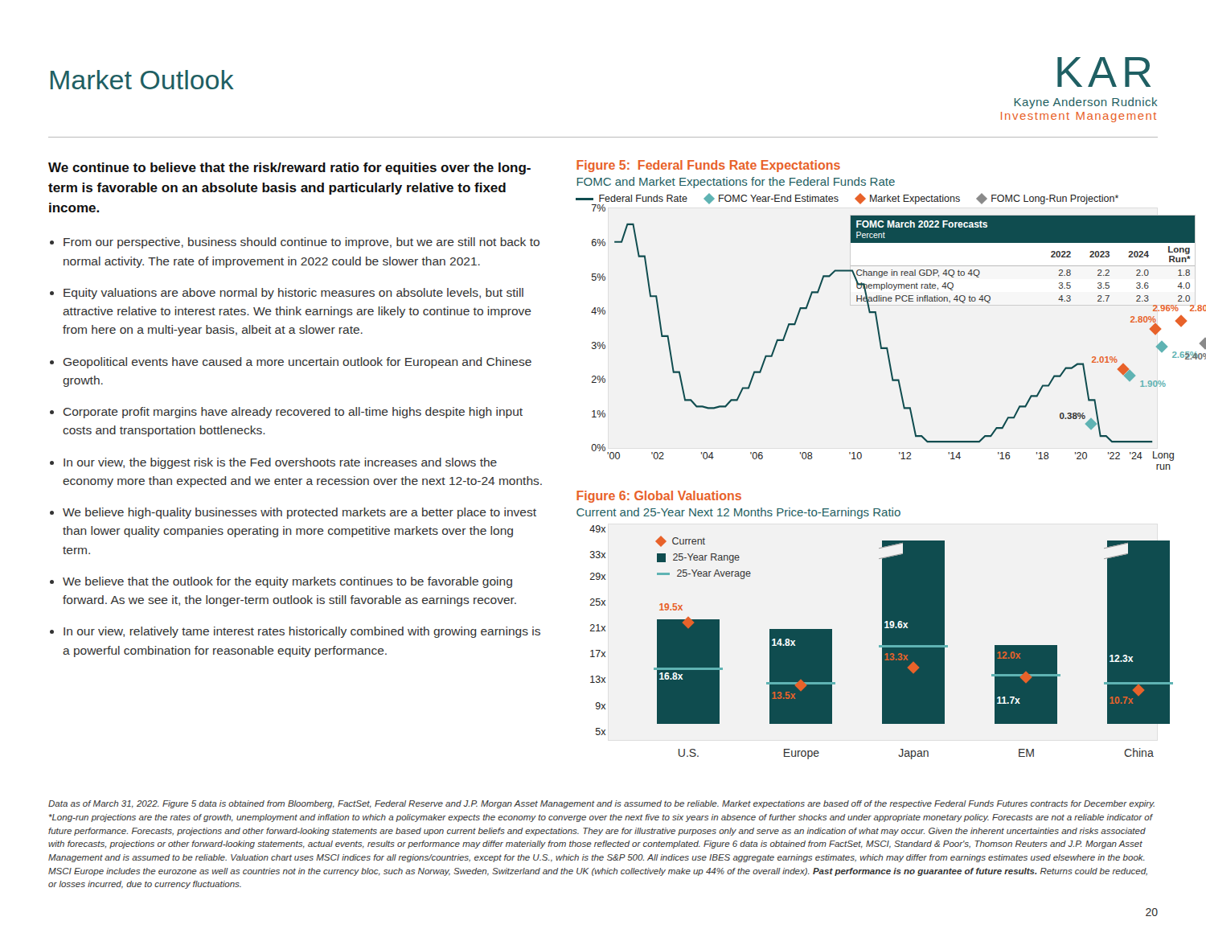Market Outlook
KAR
Kayne Anderson Rudnick
Investment Management
We continue to believe that the risk/reward ratio for equities over the long-term is favorable on an absolute basis and particularly relative to fixed income.
From our perspective, business should continue to improve, but we are still not back to normal activity. The rate of improvement in 2022 could be slower than 2021.
Equity valuations are above normal by historic measures on absolute levels, but still attractive relative to interest rates. We think earnings are likely to continue to improve from here on a multi-year basis, albeit at a slower rate.
Geopolitical events have caused a more uncertain outlook for European and Chinese growth.
Corporate profit margins have already recovered to all-time highs despite high input costs and transportation bottlenecks.
In our view, the biggest risk is the Fed overshoots rate increases and slows the economy more than expected and we enter a recession over the next 12-to-24 months.
We believe high-quality businesses with protected markets are a better place to invest than lower quality companies operating in more competitive markets over the long term.
We believe that the outlook for the equity markets continues to be favorable going forward. As we see it, the longer-term outlook is still favorable as earnings recover.
In our view, relatively tame interest rates historically combined with growing earnings is a powerful combination for reasonable equity performance.
Figure 5: Federal Funds Rate Expectations
FOMC and Market Expectations for the Federal Funds Rate
Federal Funds Rate FOMC Year-End Estimates Market Expectations FOMC Long-Run Projection*
7%
6%
5%
4%
3%
2%
1%
0%
FOMC March 2022 ForecastsPercent
| | 2022 | 2023 | 2024 | Long Run* |
| --- | --- | --- | --- | --- |
| Change in real GDP, 4Q to 4Q | 2.8 | 2.2 | 2.0 | 1.8 |
| Unemployment rate, 4Q | 3.5 | 3.5 | 3.6 | 4.0 |
| Headline PCE inflation, 4Q to 4Q | 4.3 | 2.7 | 2.3 | 2.0 |
0.38%
2.01%
1.90%
2.80%
2.65%
2.96%
2.80%
2.40%
'00
'02
'04
'06
'08
'10
'12
'14
'16
'18
'20
'22
'24
Long
run
Figure 6: Global Valuations
Current and 25-Year Next 12 Months Price-to-Earnings Ratio
49x
33x
29x
25x
21x
17x
13x
9x
5x
Current
25-Year Range
25-Year Average
19.5x
16.8x
U.S.
14.8x
13.5x
Europe
19.6x
13.3x
Japan
12.0x
11.7x
EM
12.3x
10.7x
China
Data as of March 31, 2022. Figure 5 data is obtained from Bloomberg, FactSet, Federal Reserve and J.P. Morgan Asset Management and is assumed to be reliable. Market expectations are based off of the respective Federal Funds Futures contracts for December expiry. *Long-run projections are the rates of growth, unemployment and inflation to which a policymaker expects the economy to converge over the next five to six years in absence of further shocks and under appropriate monetary policy. Forecasts are not a reliable indicator of future performance. Forecasts, projections and other forward-looking statements are based upon current beliefs and expectations. They are for illustrative purposes only and serve as an indication of what may occur. Given the inherent uncertainties and risks associated with forecasts, projections or other forward-looking statements, actual events, results or performance may differ materially from those reflected or contemplated. Figure 6 data is obtained from FactSet, MSCI, Standard & Poor's, Thomson Reuters and J.P. Morgan Asset Management and is assumed to be reliable. Valuation chart uses MSCI indices for all regions/countries, except for the U.S., which is the S&P 500. All indices use IBES aggregate earnings estimates, which may differ from earnings estimates used elsewhere in the book. MSCI Europe includes the eurozone as well as countries not in the currency bloc, such as Norway, Sweden, Switzerland and the UK (which collectively make up 44% of the overall index). Past performance is no guarantee of future results. Returns could be reduced, or losses incurred, due to currency fluctuations.
20